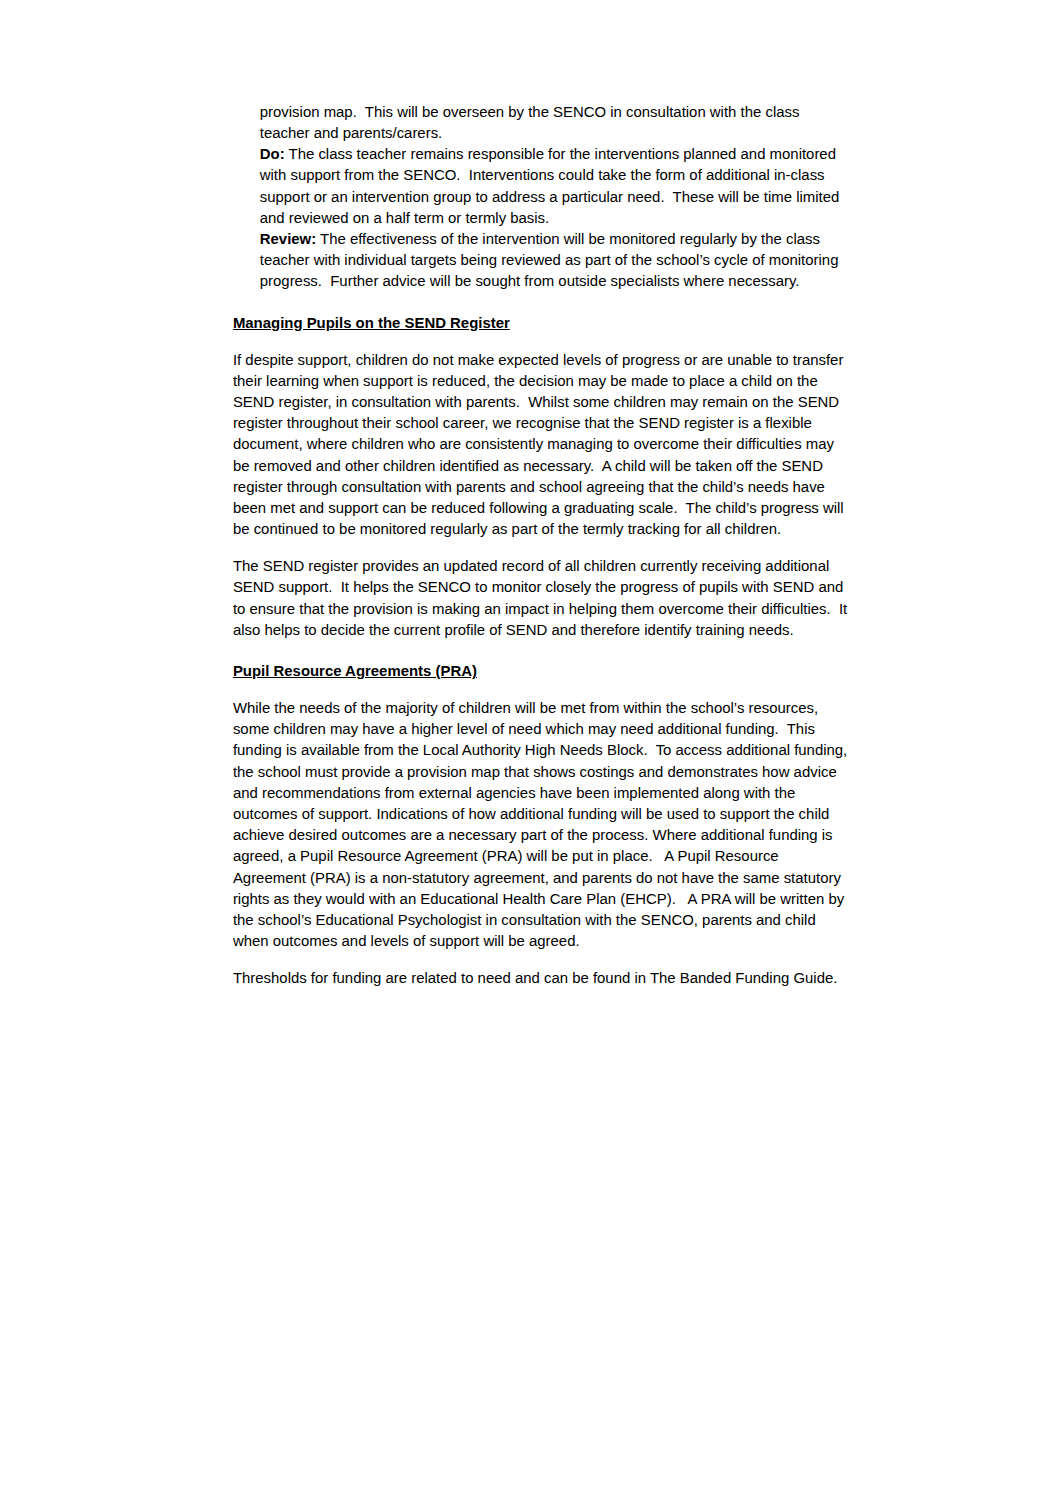provision map. This will be overseen by the SENCO in consultation with the class teacher and parents/carers.
Do: The class teacher remains responsible for the interventions planned and monitored with support from the SENCO. Interventions could take the form of additional in-class support or an intervention group to address a particular need. These will be time limited and reviewed on a half term or termly basis.
Review: The effectiveness of the intervention will be monitored regularly by the class teacher with individual targets being reviewed as part of the school’s cycle of monitoring progress. Further advice will be sought from outside specialists where necessary.
Managing Pupils on the SEND Register
If despite support, children do not make expected levels of progress or are unable to transfer their learning when support is reduced, the decision may be made to place a child on the SEND register, in consultation with parents. Whilst some children may remain on the SEND register throughout their school career, we recognise that the SEND register is a flexible document, where children who are consistently managing to overcome their difficulties may be removed and other children identified as necessary. A child will be taken off the SEND register through consultation with parents and school agreeing that the child’s needs have been met and support can be reduced following a graduating scale. The child’s progress will be continued to be monitored regularly as part of the termly tracking for all children.
The SEND register provides an updated record of all children currently receiving additional SEND support. It helps the SENCO to monitor closely the progress of pupils with SEND and to ensure that the provision is making an impact in helping them overcome their difficulties. It also helps to decide the current profile of SEND and therefore identify training needs.
Pupil Resource Agreements (PRA)
While the needs of the majority of children will be met from within the school’s resources, some children may have a higher level of need which may need additional funding. This funding is available from the Local Authority High Needs Block. To access additional funding, the school must provide a provision map that shows costings and demonstrates how advice and recommendations from external agencies have been implemented along with the outcomes of support. Indications of how additional funding will be used to support the child achieve desired outcomes are a necessary part of the process. Where additional funding is agreed, a Pupil Resource Agreement (PRA) will be put in place. A Pupil Resource Agreement (PRA) is a non-statutory agreement, and parents do not have the same statutory rights as they would with an Educational Health Care Plan (EHCP). A PRA will be written by the school’s Educational Psychologist in consultation with the SENCO, parents and child when outcomes and levels of support will be agreed.
Thresholds for funding are related to need and can be found in The Banded Funding Guide.